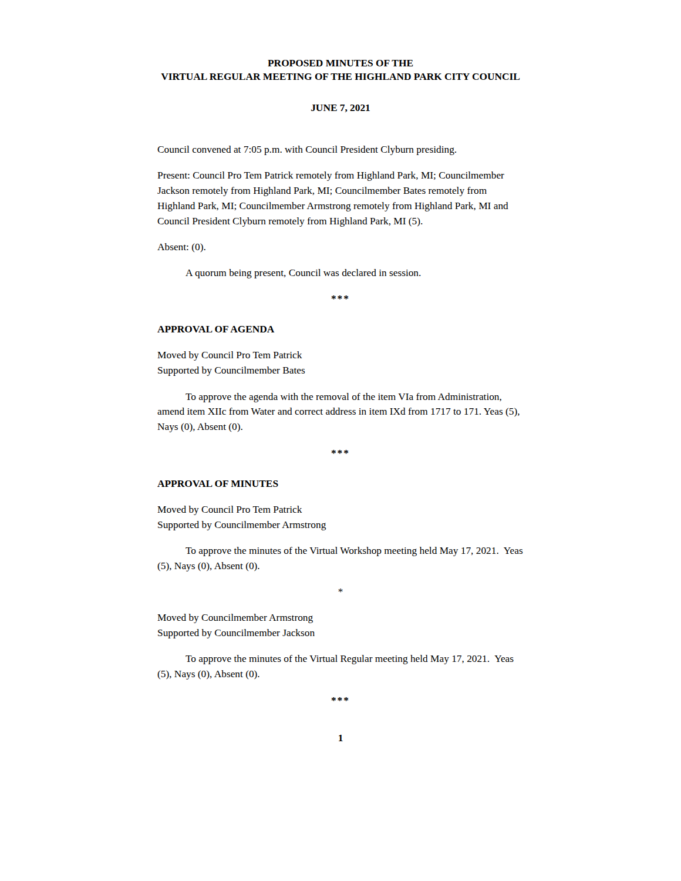Proposed Minutes of the
Virtual Regular Meeting of the Highland Park City Council
June 7, 2021
Council convened at 7:05 p.m. with Council President Clyburn presiding.
Present: Council Pro Tem Patrick remotely from Highland Park, MI; Councilmember Jackson remotely from Highland Park, MI; Councilmember Bates remotely from Highland Park, MI; Councilmember Armstrong remotely from Highland Park, MI and Council President Clyburn remotely from Highland Park, MI (5).
Absent: (0).
A quorum being present, Council was declared in session.
***
Approval of Agenda
Moved by Council Pro Tem Patrick
Supported by Councilmember Bates
To approve the agenda with the removal of the item VIa from Administration, amend item XIIc from Water and correct address in item IXd from 1717 to 171. Yeas (5), Nays (0), Absent (0).
***
Approval of Minutes
Moved by Council Pro Tem Patrick
Supported by Councilmember Armstrong
To approve the minutes of the Virtual Workshop meeting held May 17, 2021. Yeas (5), Nays (0), Absent (0).
*
Moved by Councilmember Armstrong
Supported by Councilmember Jackson
To approve the minutes of the Virtual Regular meeting held May 17, 2021. Yeas (5), Nays (0), Absent (0).
***
1